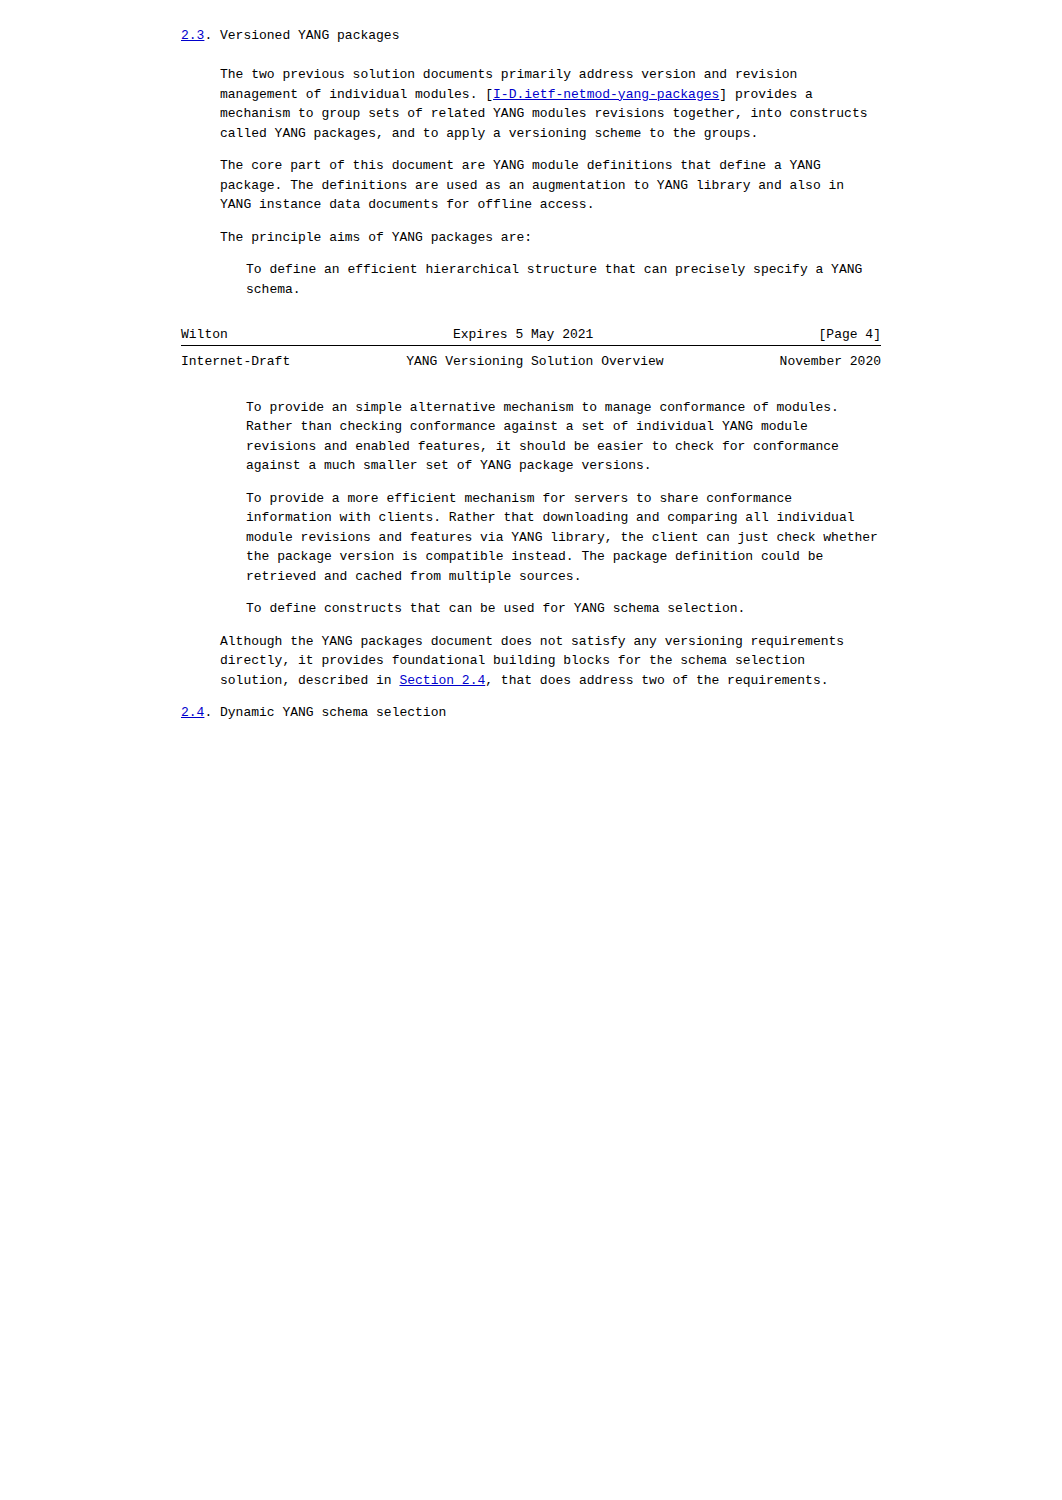2.3. Versioned YANG packages
The two previous solution documents primarily address version and revision management of individual modules. [I-D.ietf-netmod-yang-packages] provides a mechanism to group sets of related YANG modules revisions together, into constructs called YANG packages, and to apply a versioning scheme to the groups.
The core part of this document are YANG module definitions that define a YANG package. The definitions are used as an augmentation to YANG library and also in YANG instance data documents for offline access.
The principle aims of YANG packages are:
To define an efficient hierarchical structure that can precisely specify a YANG schema.
Wilton Expires 5 May 2021 [Page 4]
Internet-Draft YANG Versioning Solution Overview November 2020
To provide an simple alternative mechanism to manage conformance of modules. Rather than checking conformance against a set of individual YANG module revisions and enabled features, it should be easier to check for conformance against a much smaller set of YANG package versions.
To provide a more efficient mechanism for servers to share conformance information with clients. Rather that downloading and comparing all individual module revisions and features via YANG library, the client can just check whether the package version is compatible instead. The package definition could be retrieved and cached from multiple sources.
To define constructs that can be used for YANG schema selection.
Although the YANG packages document does not satisfy any versioning requirements directly, it provides foundational building blocks for the schema selection solution, described in Section 2.4, that does address two of the requirements.
2.4. Dynamic YANG schema selection